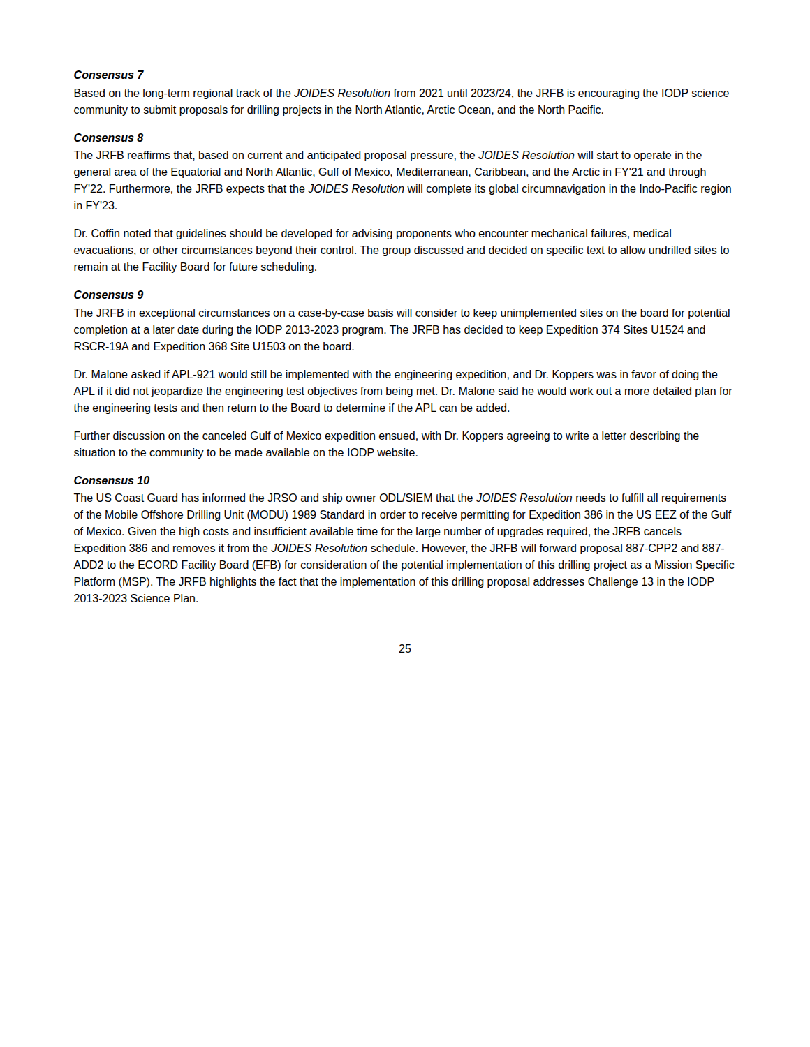Consensus 7
Based on the long-term regional track of the JOIDES Resolution from 2021 until 2023/24, the JRFB is encouraging the IODP science community to submit proposals for drilling projects in the North Atlantic, Arctic Ocean, and the North Pacific.
Consensus 8
The JRFB reaffirms that, based on current and anticipated proposal pressure, the JOIDES Resolution will start to operate in the general area of the Equatorial and North Atlantic, Gulf of Mexico, Mediterranean, Caribbean, and the Arctic in FY'21 and through FY'22. Furthermore, the JRFB expects that the JOIDES Resolution will complete its global circumnavigation in the Indo-Pacific region in FY'23.
Dr. Coffin noted that guidelines should be developed for advising proponents who encounter mechanical failures, medical evacuations, or other circumstances beyond their control. The group discussed and decided on specific text to allow undrilled sites to remain at the Facility Board for future scheduling.
Consensus 9
The JRFB in exceptional circumstances on a case-by-case basis will consider to keep unimplemented sites on the board for potential completion at a later date during the IODP 2013-2023 program. The JRFB has decided to keep Expedition 374 Sites U1524 and RSCR-19A and Expedition 368 Site U1503 on the board.
Dr. Malone asked if APL-921 would still be implemented with the engineering expedition, and Dr. Koppers was in favor of doing the APL if it did not jeopardize the engineering test objectives from being met. Dr. Malone said he would work out a more detailed plan for the engineering tests and then return to the Board to determine if the APL can be added.
Further discussion on the canceled Gulf of Mexico expedition ensued, with Dr. Koppers agreeing to write a letter describing the situation to the community to be made available on the IODP website.
Consensus 10
The US Coast Guard has informed the JRSO and ship owner ODL/SIEM that the JOIDES Resolution needs to fulfill all requirements of the Mobile Offshore Drilling Unit (MODU) 1989 Standard in order to receive permitting for Expedition 386 in the US EEZ of the Gulf of Mexico. Given the high costs and insufficient available time for the large number of upgrades required, the JRFB cancels Expedition 386 and removes it from the JOIDES Resolution schedule. However, the JRFB will forward proposal 887-CPP2 and 887-ADD2 to the ECORD Facility Board (EFB) for consideration of the potential implementation of this drilling project as a Mission Specific Platform (MSP). The JRFB highlights the fact that the implementation of this drilling proposal addresses Challenge 13 in the IODP 2013-2023 Science Plan.
25